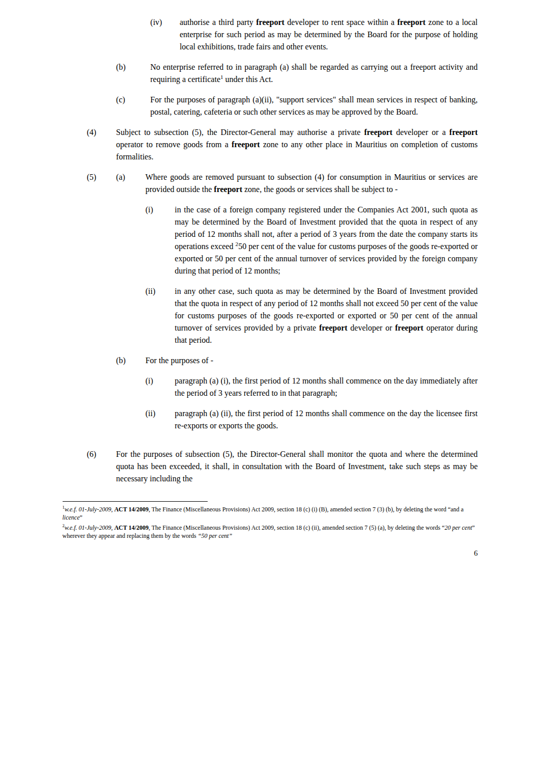(iv)
authorise a third party freeport developer to rent space within a freeport zone to a local enterprise for such period as may be determined by the Board for the purpose of holding local exhibitions, trade fairs and other events.
(b)
No enterprise referred to in paragraph (a) shall be regarded as carrying out a freeport activity and requiring a certificate1 under this Act.
(c)
For the purposes of paragraph (a)(ii), "support services" shall mean services in respect of banking, postal, catering, cafeteria or such other services as may be approved by the Board.
(4)
Subject to subsection (5), the Director-General may authorise a private freeport developer or a freeport operator to remove goods from a freeport zone to any other place in Mauritius on completion of customs formalities.
(5)
(a)
Where goods are removed pursuant to subsection (4) for consumption in Mauritius or services are provided outside the freeport zone, the goods or services shall be subject to -
(i)
in the case of a foreign company registered under the Companies Act 2001, such quota as may be determined by the Board of Investment provided that the quota in respect of any period of 12 months shall not, after a period of 3 years from the date the company starts its operations exceed 250 per cent of the value for customs purposes of the goods re-exported or exported or 50 per cent of the annual turnover of services provided by the foreign company during that period of 12 months;
(ii)
in any other case, such quota as may be determined by the Board of Investment provided that the quota in respect of any period of 12 months shall not exceed 50 per cent of the value for customs purposes of the goods re-exported or exported or 50 per cent of the annual turnover of services provided by a private freeport developer or freeport operator during that period.
(b)
For the purposes of -
(i)
paragraph (a) (i), the first period of 12 months shall commence on the day immediately after the period of 3 years referred to in that paragraph;
(ii)
paragraph (a) (ii), the first period of 12 months shall commence on the day the licensee first re-exports or exports the goods.
(6)
For the purposes of subsection (5), the Director-General shall monitor the quota and where the determined quota has been exceeded, it shall, in consultation with the Board of Investment, take such steps as may be necessary including the
1w.e.f. 01-July-2009, ACT 14/2009, The Finance (Miscellaneous Provisions) Act 2009, section 18 (c) (i) (B), amended section 7 (3) (b), by deleting the word “and a licence”
2w.e.f. 01-July-2009, ACT 14/2009, The Finance (Miscellaneous Provisions) Act 2009, section 18 (c) (ii), amended section 7 (5) (a), by deleting the words “20 per cent” wherever they appear and replacing them by the words “50 per cent”
6